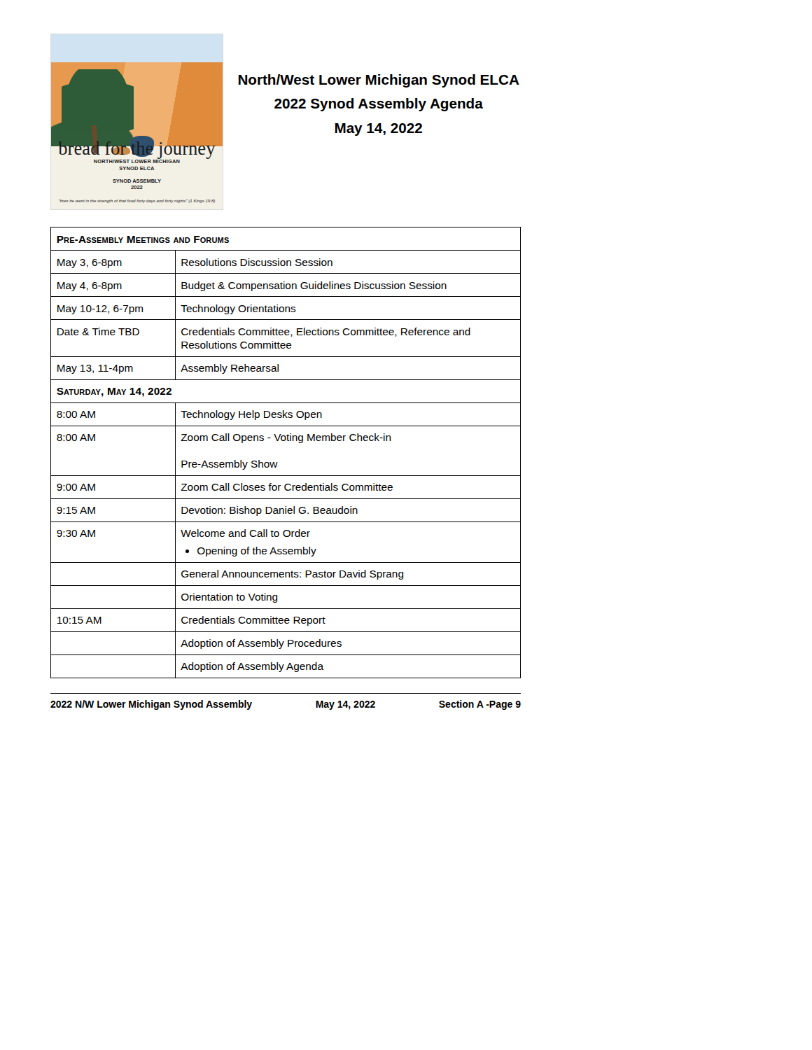bread for the journey
NORTH/WEST LOWER MICHIGAN
SYNOD ELCA
SYNOD ASSEMBLY
2022
"then he went in the strength of that food forty days and forty nights" (1 Kings 19:8)
North/West Lower Michigan Synod ELCA
2022 Synod Assembly Agenda
May 14, 2022
| Pre-Assembly Meetings and Forums |
| May 3, 6-8pm | Resolutions Discussion Session |
| May 4, 6-8pm | Budget & Compensation Guidelines Discussion Session |
| May 10-12, 6-7pm | Technology Orientations |
| Date & Time TBD | Credentials Committee, Elections Committee, Reference and Resolutions Committee |
| May 13, 11-4pm | Assembly Rehearsal |
| Saturday, May 14, 2022 |
| 8:00 AM | Technology Help Desks Open |
| 8:00 AM | Zoom Call Opens - Voting Member Check-in Pre-Assembly Show |
| 9:00 AM | Zoom Call Closes for Credentials Committee |
| 9:15 AM | Devotion: Bishop Daniel G. Beaudoin |
| 9:30 AM | Welcome and Call to Order Opening of the Assembly |
| | General Announcements: Pastor David Sprang |
| | Orientation to Voting |
| 10:15 AM | Credentials Committee Report |
| | Adoption of Assembly Procedures |
| | Adoption of Assembly Agenda |
2022 N/W Lower Michigan Synod Assembly May 14, 2022 Section A -Page 9